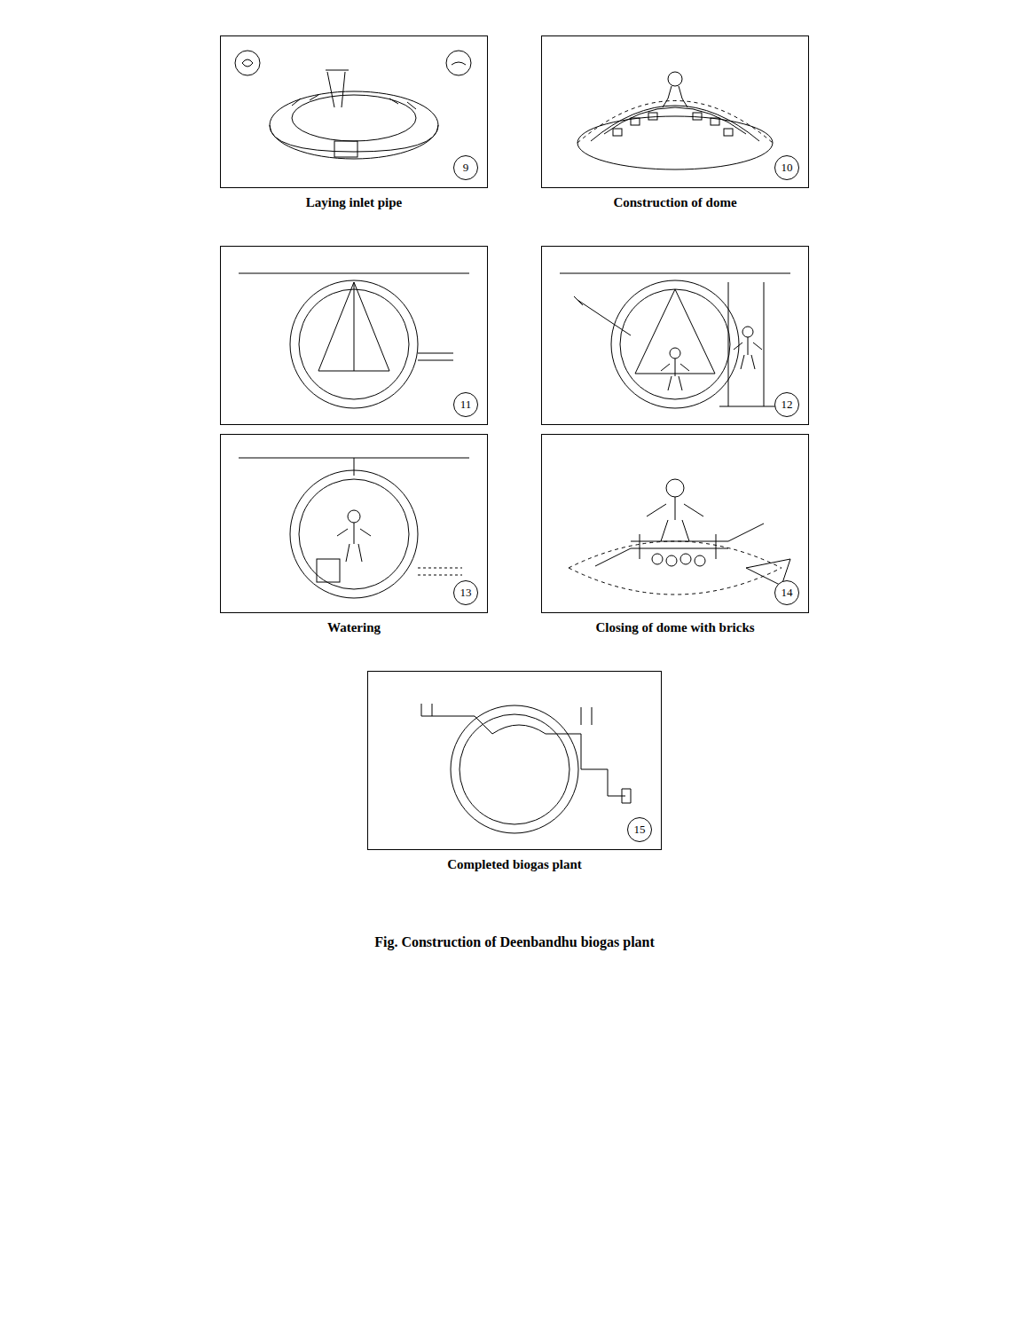9
Laying inlet pipe
10
Construction of dome
11
12
13
Watering
14
Closing of dome with bricks
15
Completed biogas plant
Fig. Construction of Deenbandhu biogas plant